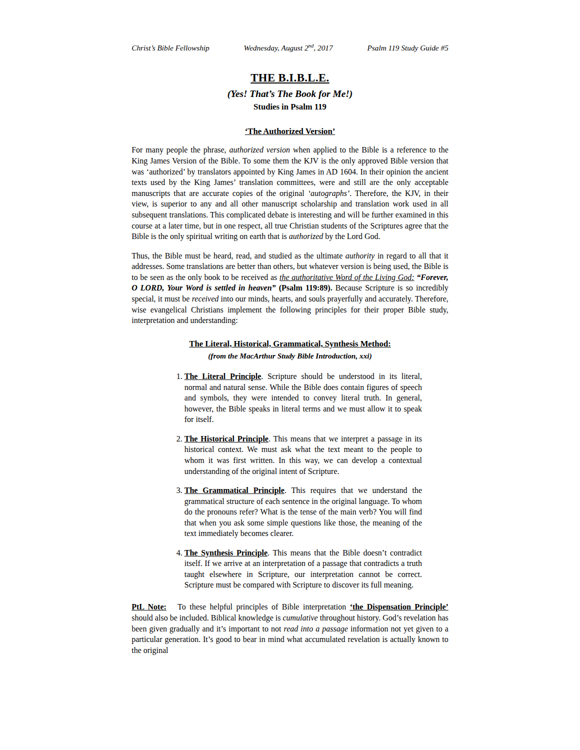Christ’s Bible Fellowship Wednesday, August 2nd, 2017 Psalm 119 Study Guide #5
THE B.I.B.L.E.
(Yes! That’s The Book for Me!)
Studies in Psalm 119
‘The Authorized Version’
For many people the phrase, authorized version when applied to the Bible is a reference to the King James Version of the Bible. To some them the KJV is the only approved Bible version that was ‘authorized’ by translators appointed by King James in AD 1604. In their opinion the ancient texts used by the King James’ translation committees, were and still are the only acceptable manuscripts that are accurate copies of the original ‘autographs’. Therefore, the KJV, in their view, is superior to any and all other manuscript scholarship and translation work used in all subsequent translations. This complicated debate is interesting and will be further examined in this course at a later time, but in one respect, all true Christian students of the Scriptures agree that the Bible is the only spiritual writing on earth that is authorized by the Lord God.
Thus, the Bible must be heard, read, and studied as the ultimate authority in regard to all that it addresses. Some translations are better than others, but whatever version is being used, the Bible is to be seen as the only book to be received as the authoritative Word of the Living God: “Forever, O LORD, Your Word is settled in heaven” (Psalm 119:89). Because Scripture is so incredibly special, it must be received into our minds, hearts, and souls prayerfully and accurately. Therefore, wise evangelical Christians implement the following principles for their proper Bible study, interpretation and understanding:
The Literal, Historical, Grammatical, Synthesis Method: (from the MacArthur Study Bible Introduction, xxi)
The Literal Principle. Scripture should be understood in its literal, normal and natural sense. While the Bible does contain figures of speech and symbols, they were intended to convey literal truth. In general, however, the Bible speaks in literal terms and we must allow it to speak for itself.
The Historical Principle. This means that we interpret a passage in its historical context. We must ask what the text meant to the people to whom it was first written. In this way, we can develop a contextual understanding of the original intent of Scripture.
The Grammatical Principle. This requires that we understand the grammatical structure of each sentence in the original language. To whom do the pronouns refer? What is the tense of the main verb? You will find that when you ask some simple questions like those, the meaning of the text immediately becomes clearer.
The Synthesis Principle. This means that the Bible doesn’t contradict itself. If we arrive at an interpretation of a passage that contradicts a truth taught elsewhere in Scripture, our interpretation cannot be correct. Scripture must be compared with Scripture to discover its full meaning.
PtL Note: To these helpful principles of Bible interpretation ‘the Dispensation Principle’ should also be included. Biblical knowledge is cumulative throughout history. God’s revelation has been given gradually and it’s important to not read into a passage information not yet given to a particular generation. It’s good to bear in mind what accumulated revelation is actually known to the original